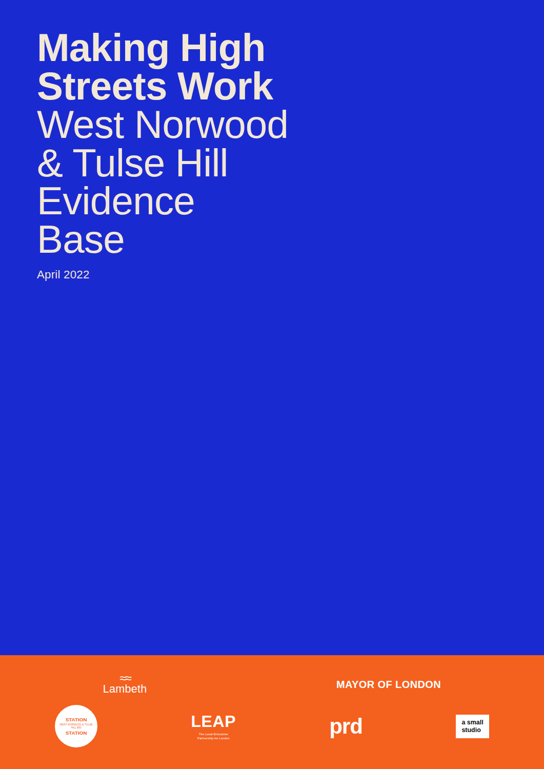Making High Streets Work West Norwood & Tulse Hill Evidence Base
April 2022
≈≈ Lambeth
MAYOR OF LONDON
STATION WEST NORWOOD & TULSE HILL BID STATION
LEAP The Local Enterprise
Partnership for London
prd
a small
studio